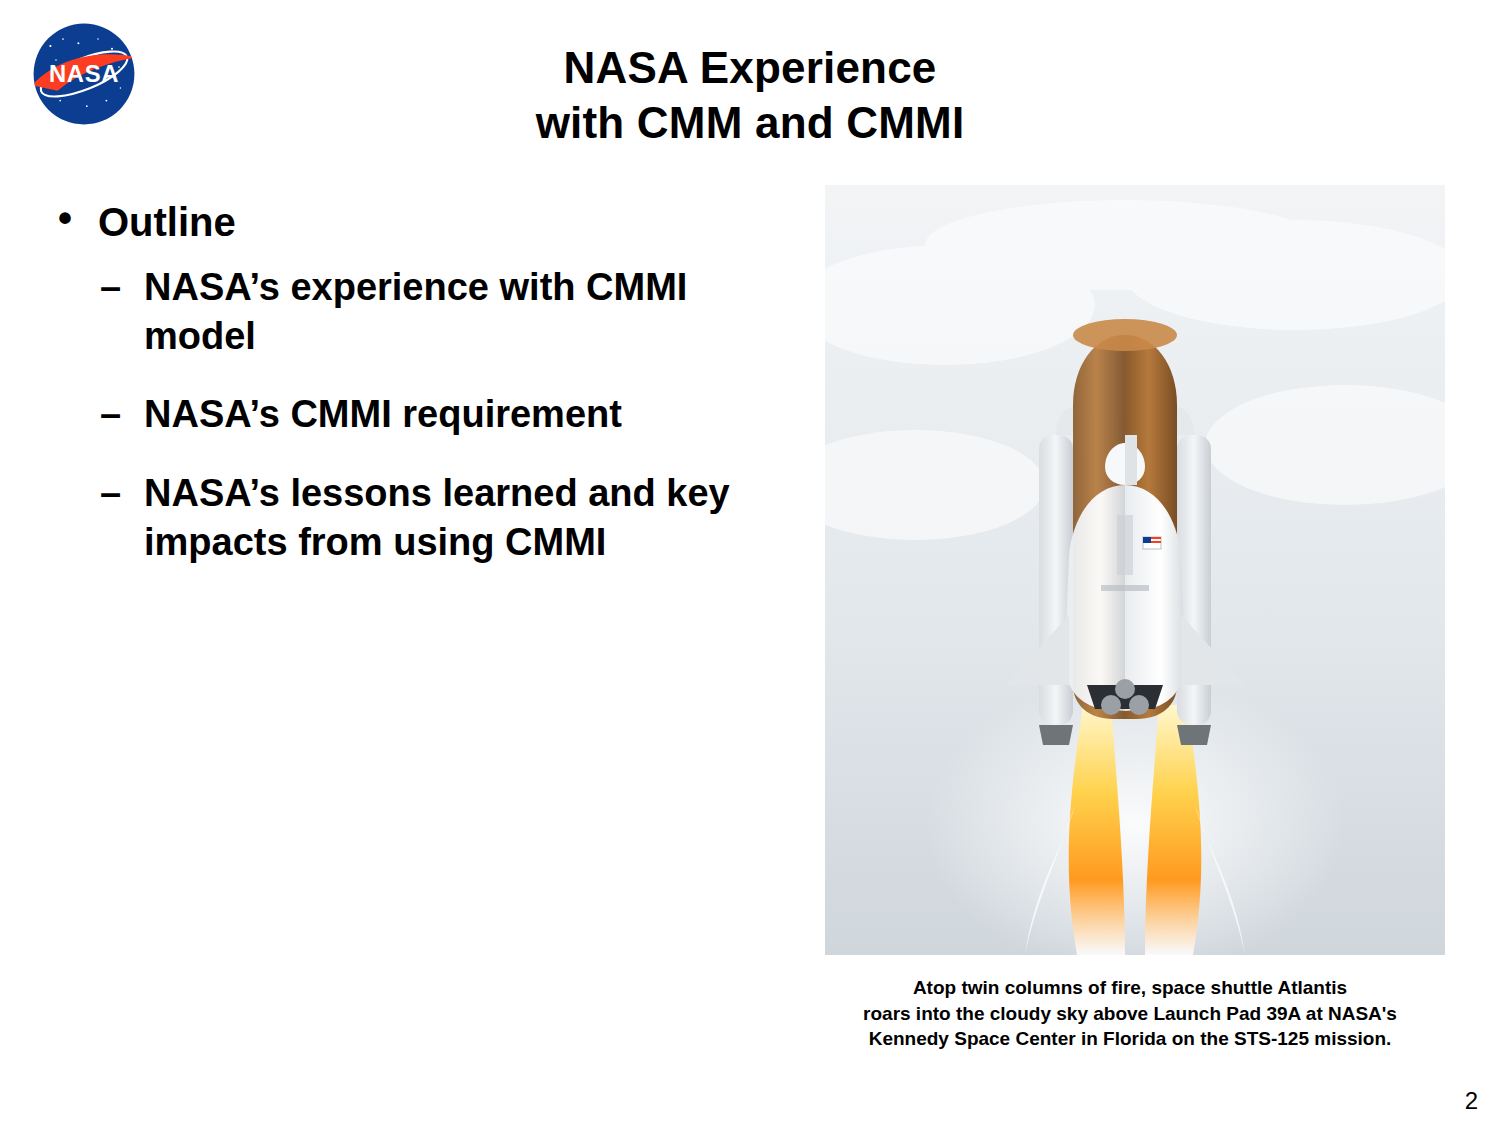NASA
NASA Experience
with CMM and CMMI
Outline
NASA’s experience with CMMI model
NASA’s CMMI requirement
NASA’s lessons learned and key impacts from using CMMI
Atop twin columns of fire, space shuttle Atlantis
roars into the cloudy sky above Launch Pad 39A at NASA's
Kennedy Space Center in Florida on the STS-125 mission.
2